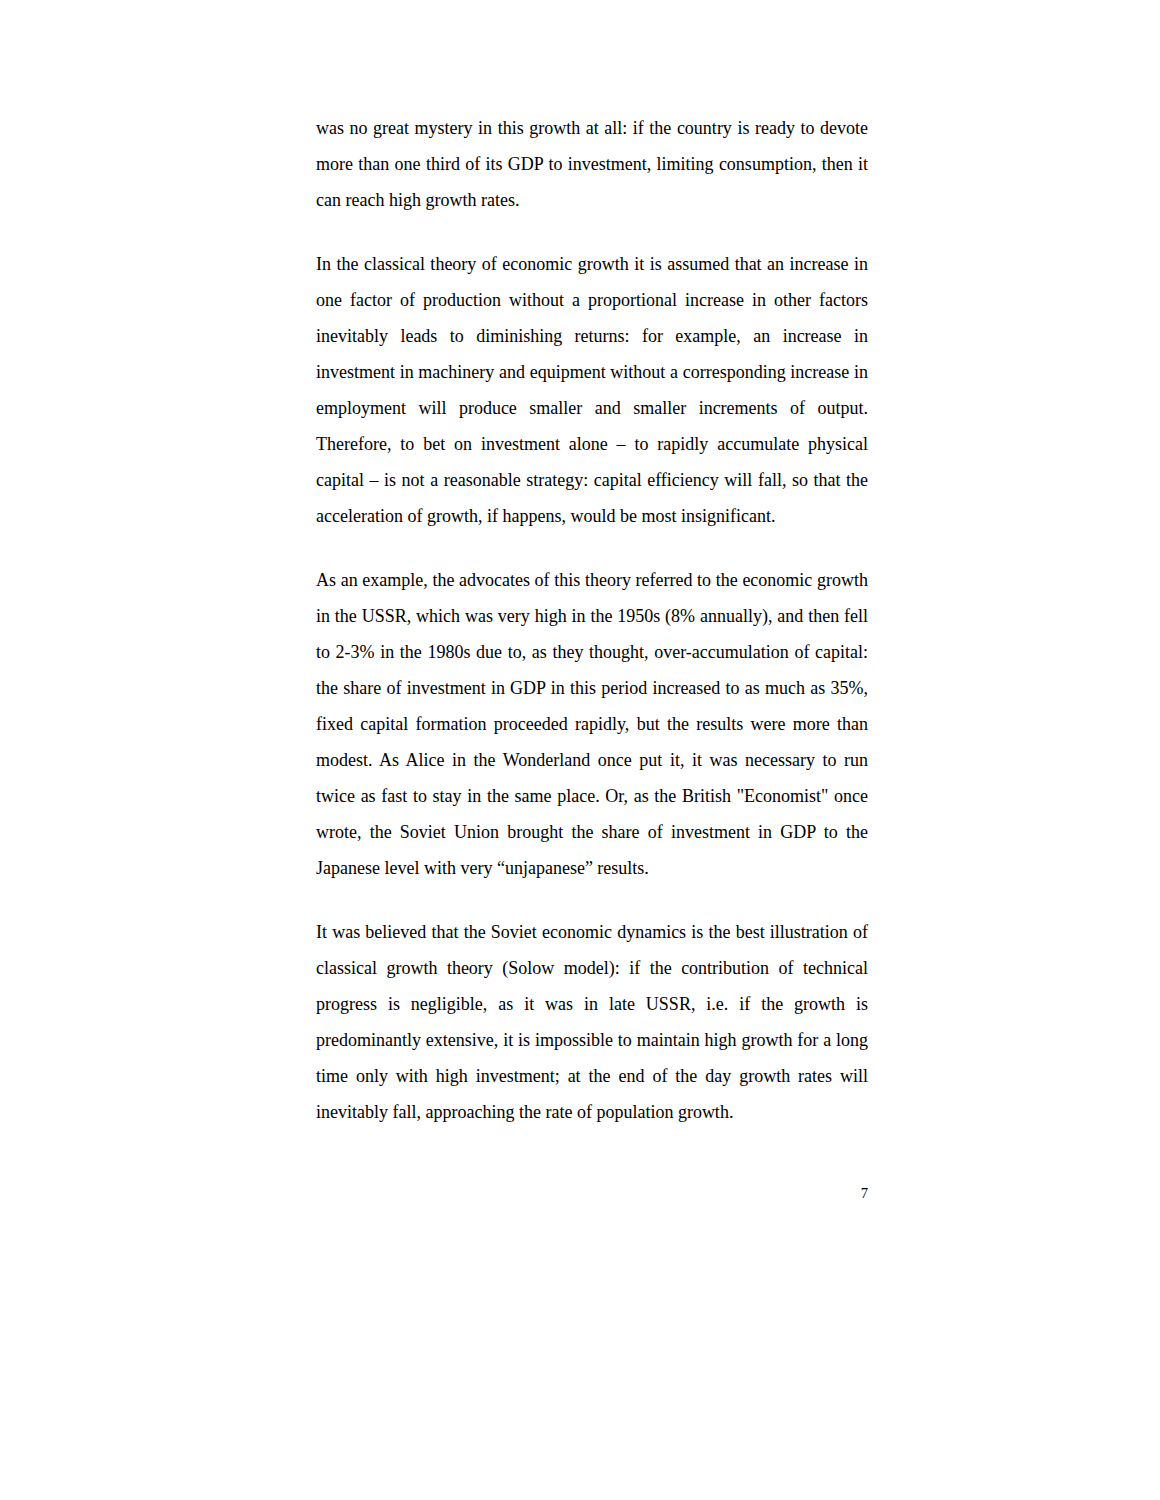was no great mystery in this growth at all: if the country is ready to devote more than one third of its GDP to investment, limiting consumption, then it can reach high growth rates.
In the classical theory of economic growth it is assumed that an increase in one factor of production without a proportional increase in other factors inevitably leads to diminishing returns: for example, an increase in investment in machinery and equipment without a corresponding increase in employment will produce smaller and smaller increments of output. Therefore, to bet on investment alone – to rapidly accumulate physical capital – is not a reasonable strategy: capital efficiency will fall, so that the acceleration of growth, if happens, would be most insignificant.
As an example, the advocates of this theory referred to the economic growth in the USSR, which was very high in the 1950s (8% annually), and then fell to 2-3% in the 1980s due to, as they thought, over-accumulation of capital: the share of investment in GDP in this period increased to as much as 35%, fixed capital formation proceeded rapidly, but the results were more than modest. As Alice in the Wonderland once put it, it was necessary to run twice as fast to stay in the same place. Or, as the British "Economist" once wrote, the Soviet Union brought the share of investment in GDP to the Japanese level with very “unjapanese” results.
It was believed that the Soviet economic dynamics is the best illustration of classical growth theory (Solow model): if the contribution of technical progress is negligible, as it was in late USSR, i.e. if the growth is predominantly extensive, it is impossible to maintain high growth for a long time only with high investment; at the end of the day growth rates will inevitably fall, approaching the rate of population growth.
7